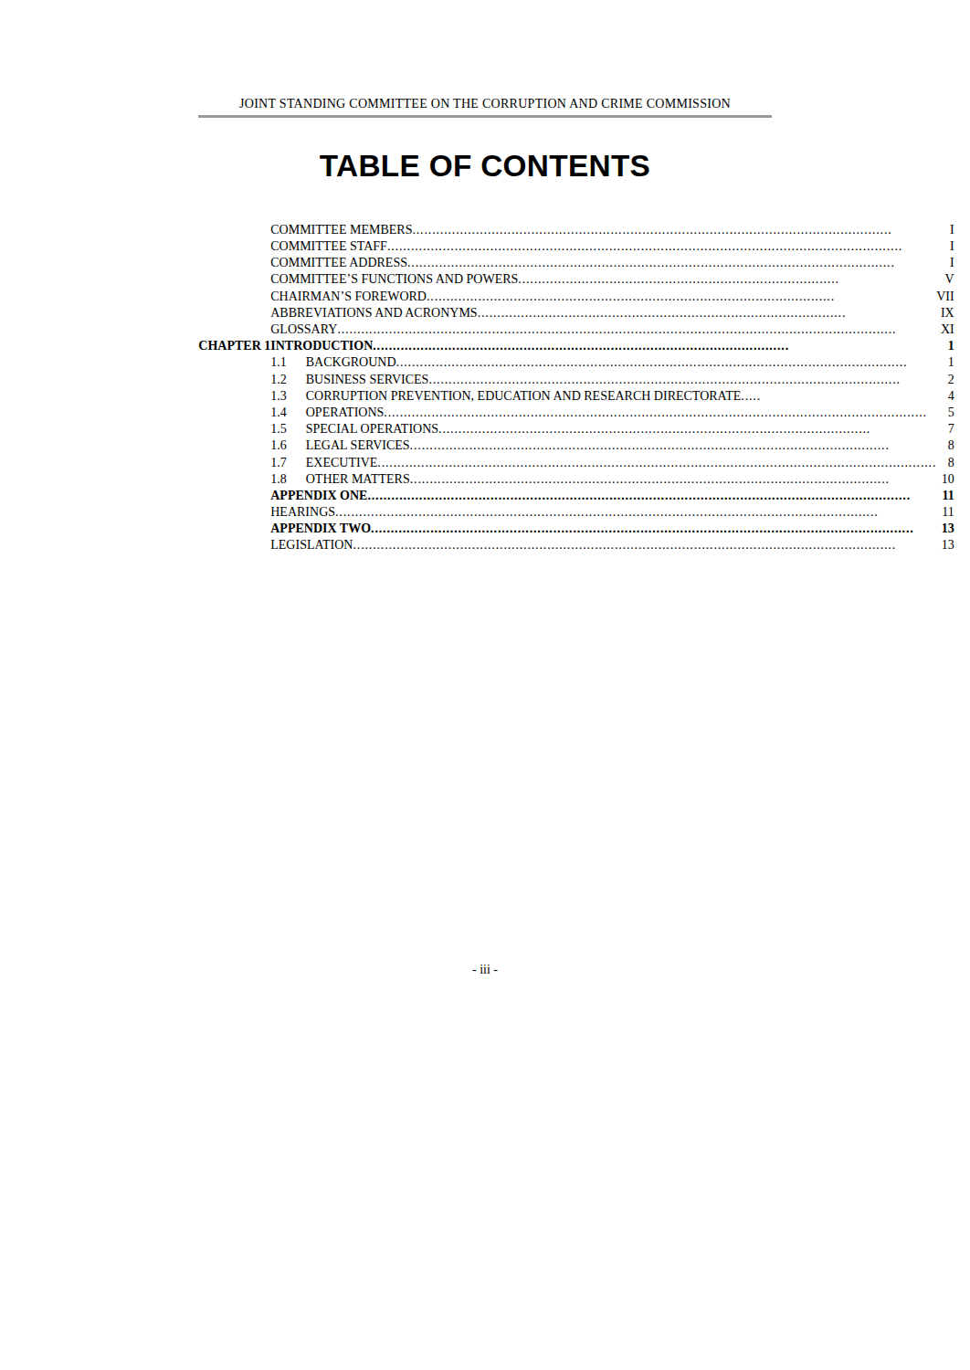JOINT STANDING COMMITTEE ON THE CORRUPTION AND CRIME COMMISSION
TABLE OF CONTENTS
| | COMMITTEE MEMBERS ......................................................................................................................... | I |
| | COMMITTEE STAFF .................................................................................................................................. | I |
| | COMMITTEE ADDRESS ........................................................................................................................... | I |
| | COMMITTEE’S FUNCTIONS AND POWERS ................................................................................. | V |
| | CHAIRMAN’S FOREWORD ....................................................................................................... | VII |
| | ABBREVIATIONS AND ACRONYMS ............................................................................................. | IX |
| | GLOSSARY ............................................................................................................................................. | XI |
| CHAPTER 1 | INTRODUCTION ......................................................................................................... | 1 |
| | 1.1 BACKGROUND ................................................................................................................................. | 1 |
| | 1.2 BUSINESS SERVICES ....................................................................................................................... | 2 |
| | 1.3 CORRUPTION PREVENTION, EDUCATION AND RESEARCH DIRECTORATE ..... | 4 |
| | 1.4 OPERATIONS ......................................................................................................................................... | 5 |
| | 1.5 SPECIAL OPERATIONS ............................................................................................................. | 7 |
| | 1.6 LEGAL SERVICES ......................................................................................................................... | 8 |
| | 1.7 EXECUTIVE ............................................................................................................................................. | 8 |
| | 1.8 OTHER MATTERS ......................................................................................................................... | 10 |
| | APPENDIX ONE ......................................................................................................................................... | 11 |
| | HEARINGS ......................................................................................................................................... | 11 |
| | APPENDIX TWO ......................................................................................................................................... | 13 |
| | LEGISLATION ......................................................................................................................................... | 13 |
- iii -